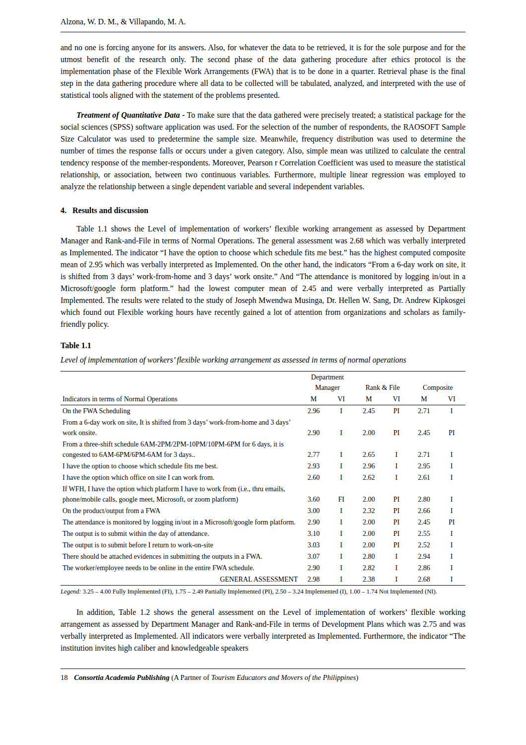Alzona, W. D. M., & Villapando, M. A.
and no one is forcing anyone for its answers. Also, for whatever the data to be retrieved, it is for the sole purpose and for the utmost benefit of the research only. The second phase of the data gathering procedure after ethics protocol is the implementation phase of the Flexible Work Arrangements (FWA) that is to be done in a quarter. Retrieval phase is the final step in the data gathering procedure where all data to be collected will be tabulated, analyzed, and interpreted with the use of statistical tools aligned with the statement of the problems presented.
Treatment of Quantitative Data - To make sure that the data gathered were precisely treated; a statistical package for the social sciences (SPSS) software application was used. For the selection of the number of respondents, the RAOSOFT Sample Size Calculator was used to predetermine the sample size. Meanwhile, frequency distribution was used to determine the number of times the response falls or occurs under a given category. Also, simple mean was utilized to calculate the central tendency response of the member-respondents. Moreover, Pearson r Correlation Coefficient was used to measure the statistical relationship, or association, between two continuous variables. Furthermore, multiple linear regression was employed to analyze the relationship between a single dependent variable and several independent variables.
4. Results and discussion
Table 1.1 shows the Level of implementation of workers’ flexible working arrangement as assessed by Department Manager and Rank-and-File in terms of Normal Operations. The general assessment was 2.68 which was verbally interpreted as Implemented. The indicator “I have the option to choose which schedule fits me best.” has the highest computed composite mean of 2.95 which was verbally interpreted as Implemented. On the other hand, the indicators “From a 6-day work on site, it is shifted from 3 days’ work-from-home and 3 days’ work onsite.” And “The attendance is monitored by logging in/out in a Microsoft/google form platform.” had the lowest computer mean of 2.45 and were verbally interpreted as Partially Implemented. The results were related to the study of Joseph Mwendwa Musinga, Dr. Hellen W. Sang, Dr. Andrew Kipkosgei which found out Flexible working hours have recently gained a lot of attention from organizations and scholars as family-friendly policy.
Table 1.1
Level of implementation of workers’ flexible working arrangement as assessed in terms of normal operations
| Indicators in terms of Normal Operations | Department Manager | Rank & File | Composite |
| --- | --- | --- | --- |
| M | VI | M | VI | M | VI |
| On the FWA Scheduling | 2.96 | I | 2.45 | PI | 2.71 | I |
| From a 6-day work on site, It is shifted from 3 days’ work-from-home and 3 days’ work onsite. | 2.90 | I | 2.00 | PI | 2.45 | PI |
| From a three-shift schedule 6AM-2PM/2PM-10PM/10PM-6PM for 6 days, it is congested to 6AM-6PM/6PM-6AM for 3 days.. | 2.77 | I | 2.65 | I | 2.71 | I |
| I have the option to choose which schedule fits me best. | 2.93 | I | 2.96 | I | 2.95 | I |
| I have the option which office on site I can work from. | 2.60 | I | 2.62 | I | 2.61 | I |
| If WFH, I have the option which platform I have to work from (i.e., thru emails, phone/mobile calls, google meet, Microsoft, or zoom platform) | 3.60 | FI | 2.00 | PI | 2.80 | I |
| On the product/output from a FWA | 3.00 | I | 2.32 | PI | 2.66 | I |
| The attendance is monitored by logging in/out in a Microsoft/google form platform. | 2.90 | I | 2.00 | PI | 2.45 | PI |
| The output is to submit within the day of attendance. | 3.10 | I | 2.00 | PI | 2.55 | I |
| The output is to submit before I return to work-on-site | 3.03 | I | 2.00 | PI | 2.52 | I |
| There should be attached evidences in submitting the outputs in a FWA. | 3.07 | I | 2.80 | I | 2.94 | I |
| The worker/employee needs to be online in the entire FWA schedule. | 2.90 | I | 2.82 | I | 2.86 | I |
| GENERAL ASSESSMENT | 2.98 | I | 2.38 | I | 2.68 | I |
Legend: 3.25 – 4.00 Fully Implemented (FI), 1.75 – 2.49 Partially Implemented (PI), 2.50 – 3.24 Implemented (I), 1.00 – 1.74 Not Implemented (NI).
In addition, Table 1.2 shows the general assessment on the Level of implementation of workers’ flexible working arrangement as assessed by Department Manager and Rank-and-File in terms of Development Plans which was 2.75 and was verbally interpreted as Implemented. All indicators were verbally interpreted as Implemented. Furthermore, the indicator “The institution invites high caliber and knowledgeable speakers
18 Consortia Academia Publishing (A Partner of Tourism Educators and Movers of the Philippines)